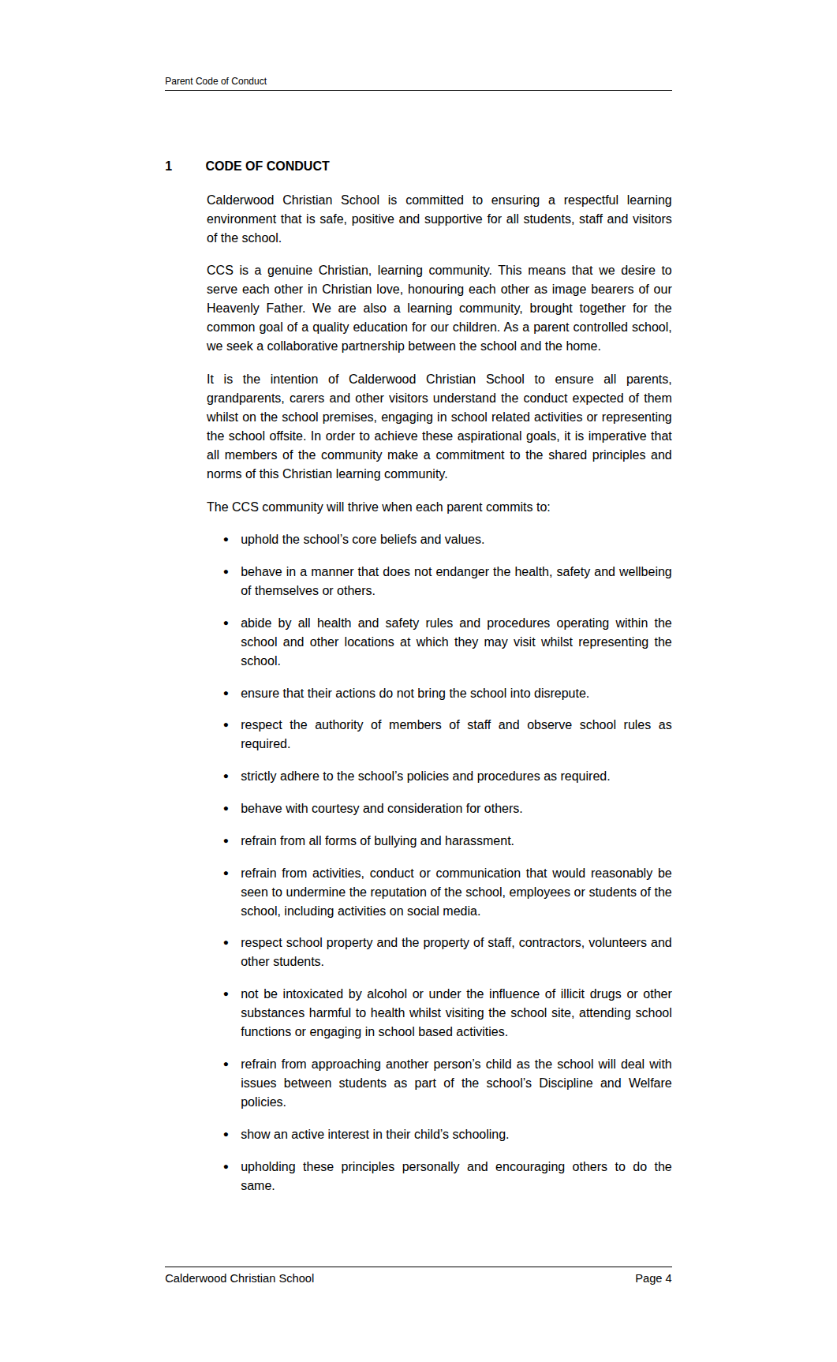Parent Code of Conduct
1 CODE OF CONDUCT
Calderwood Christian School is committed to ensuring a respectful learning environment that is safe, positive and supportive for all students, staff and visitors of the school.
CCS is a genuine Christian, learning community. This means that we desire to serve each other in Christian love, honouring each other as image bearers of our Heavenly Father. We are also a learning community, brought together for the common goal of a quality education for our children. As a parent controlled school, we seek a collaborative partnership between the school and the home.
It is the intention of Calderwood Christian School to ensure all parents, grandparents, carers and other visitors understand the conduct expected of them whilst on the school premises, engaging in school related activities or representing the school offsite. In order to achieve these aspirational goals, it is imperative that all members of the community make a commitment to the shared principles and norms of this Christian learning community.
The CCS community will thrive when each parent commits to:
uphold the school’s core beliefs and values.
behave in a manner that does not endanger the health, safety and wellbeing of themselves or others.
abide by all health and safety rules and procedures operating within the school and other locations at which they may visit whilst representing the school.
ensure that their actions do not bring the school into disrepute.
respect the authority of members of staff and observe school rules as required.
strictly adhere to the school’s policies and procedures as required.
behave with courtesy and consideration for others.
refrain from all forms of bullying and harassment.
refrain from activities, conduct or communication that would reasonably be seen to undermine the reputation of the school, employees or students of the school, including activities on social media.
respect school property and the property of staff, contractors, volunteers and other students.
not be intoxicated by alcohol or under the influence of illicit drugs or other substances harmful to health whilst visiting the school site, attending school functions or engaging in school based activities.
refrain from approaching another person’s child as the school will deal with issues between students as part of the school’s Discipline and Welfare policies.
show an active interest in their child’s schooling.
upholding these principles personally and encouraging others to do the same.
Calderwood Christian School Page 4